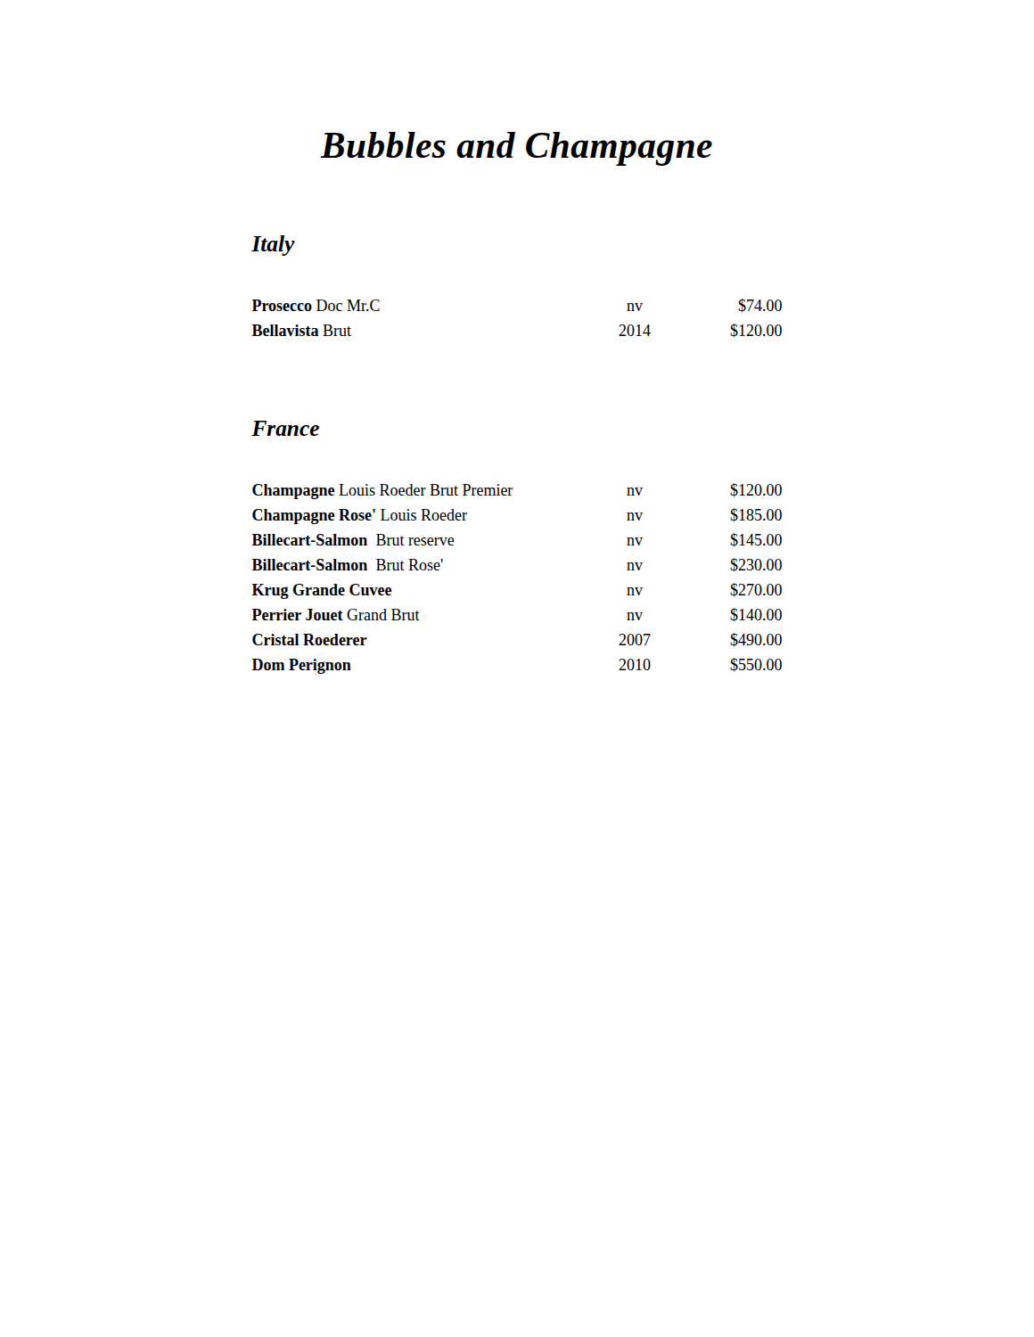Bubbles and Champagne
Italy
| Prosecco Doc Mr.C | nv | $74.00 |
| Bellavista Brut | 2014 | $120.00 |
France
| Champagne Louis Roeder Brut Premier | nv | $120.00 |
| Champagne Rose' Louis Roeder | nv | $185.00 |
| Billecart-Salmon Brut reserve | nv | $145.00 |
| Billecart-Salmon Brut Rose' | nv | $230.00 |
| Krug Grande Cuvee | nv | $270.00 |
| Perrier Jouet Grand Brut | nv | $140.00 |
| Cristal Roederer | 2007 | $490.00 |
| Dom Perignon | 2010 | $550.00 |